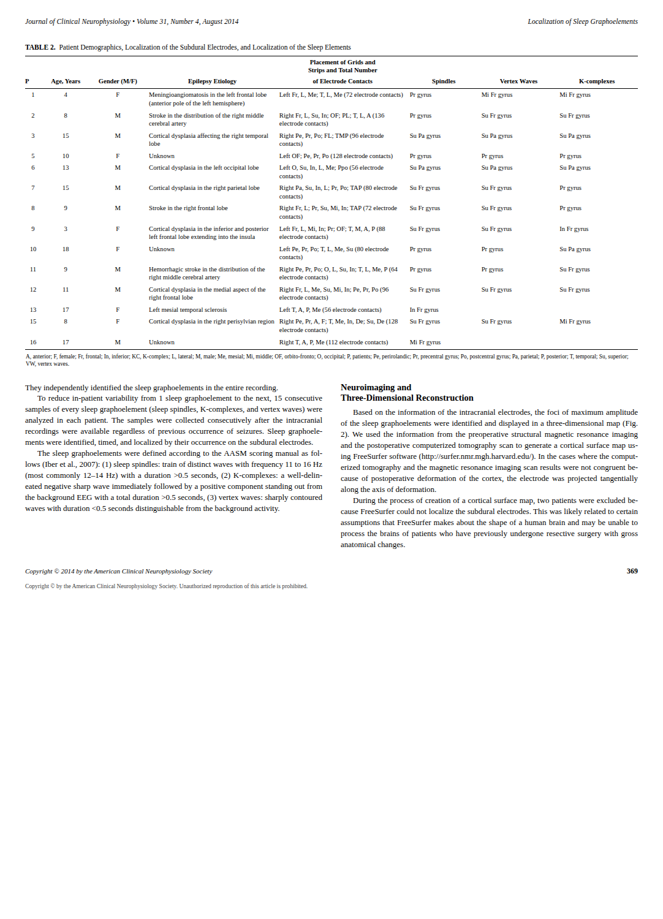Journal of Clinical Neurophysiology • Volume 31, Number 4, August 2014
Localization of Sleep Graphoelements
TABLE 2. Patient Demographics, Localization of the Subdural Electrodes, and Localization of the Sleep Elements
| P | Age, Years | Gender (M/F) | Epilepsy Etiology | Placement of Grids and Strips and Total Number | Spindles | Vertex Waves | K-complexes |
| --- | --- | --- | --- | --- | --- | --- | --- |
| of Electrode Contacts |
| 1 | 4 | F | Meningioangiomatosis in the left frontal lobe (anterior pole of the left hemisphere) | Left Fr, L, Me; T, L, Me (72 electrode contacts) | Pr gyrus | Mi Fr gyrus | Mi Fr gyrus |
| 2 | 8 | M | Stroke in the distribution of the right middle cerebral artery | Right Fr, L, Su, In; OF; PL; T, L, A (136 electrode contacts) | Pr gyrus | Su Fr gyrus | Su Fr gyrus |
| 3 | 15 | M | Cortical dysplasia affecting the right temporal lobe | Right Pe, Pr, Po; FL; TMP (96 electrode contacts) | Su Pa gyrus | Su Pa gyrus | Su Pa gyrus |
| 5 | 10 | F | Unknown | Left OF; Pe, Pr, Po (128 electrode contacts) | Pr gyrus | Pr gyrus | Pr gyrus |
| 6 | 13 | M | Cortical dysplasia in the left occipital lobe | Left O, Su, In, L, Me; Ppo (56 electrode contacts) | Su Pa gyrus | Su Pa gyrus | Su Pa gyrus |
| 7 | 15 | M | Cortical dysplasia in the right parietal lobe | Right Pa, Su, In, L; Pr, Po; TAP (80 electrode contacts) | Su Fr gyrus | Su Fr gyrus | Pr gyrus |
| 8 | 9 | M | Stroke in the right frontal lobe | Right Fr, L; Pr, Su, Mi, In; TAP (72 electrode contacts) | Su Fr gyrus | Su Fr gyrus | Pr gyrus |
| 9 | 3 | F | Cortical dysplasia in the inferior and posterior left frontal lobe extending into the insula | Left Fr, L, Mi, In; Pr; OF; T, M, A, P (88 electrode contacts) | Su Fr gyrus | Su Fr gyrus | In Fr gyrus |
| 10 | 18 | F | Unknown | Left Pe, Pr, Po; T, L, Me, Su (80 electrode contacts) | Pr gyrus | Pr gyrus | Su Pa gyrus |
| 11 | 9 | M | Hemorrhagic stroke in the distribution of the right middle cerebral artery | Right Pe, Pr, Po; O, L, Su, In; T, L, Me, P (64 electrode contacts) | Pr gyrus | Pr gyrus | Su Fr gyrus |
| 12 | 11 | M | Cortical dysplasia in the medial aspect of the right frontal lobe | Right Fr, L, Me, Su, Mi, In; Pe, Pr, Po (96 electrode contacts) | Su Fr gyrus | Su Fr gyrus | Su Fr gyrus |
| 13 | 17 | F | Left mesial temporal sclerosis | Left T, A, P, Me (56 electrode contacts) | In Fr gyrus | | |
| 15 | 8 | F | Cortical dysplasia in the right perisylvian region | Right Pe, Pr, A, F; T, Me, In, De; Su, De (128 electrode contacts) | Su Fr gyrus | Su Fr gyrus | Mi Fr gyrus |
| 16 | 17 | M | Unknown | Right T, A, P, Me (112 electrode contacts) | Mi Fr gyrus | | |
| A, anterior; F, female; Fr, frontal; In, inferior; KC, K-complex; L, lateral; M, male; Me, mesial; Mi, middle; OF, orbito-fronto; O, occipital; P, patients; Pe, perirolandic; Pr, precentral gyrus; Po, postcentral gyrus; Pa, parietal; P, posterior; T, temporal; Su, superior; VW, vertex waves. |
They independently identified the sleep graphoelements in the entire recording.
To reduce in-patient variability from 1 sleep graphoelement to the next, 15 consecutive samples of every sleep graphoelement (sleep spindles, K-complexes, and vertex waves) were analyzed in each patient. The samples were collected consecutively after the intracranial recordings were available regardless of previous occurrence of seizures. Sleep graphoelements were identified, timed, and localized by their occurrence on the subdural electrodes.
The sleep graphoelements were defined according to the AASM scoring manual as follows (Iber et al., 2007): (1) sleep spindles: train of distinct waves with frequency 11 to 16 Hz (most commonly 12–14 Hz) with a duration >0.5 seconds, (2) K-complexes: a well-delineated negative sharp wave immediately followed by a positive component standing out from the background EEG with a total duration >0.5 seconds, (3) vertex waves: sharply contoured waves with duration <0.5 seconds distinguishable from the background activity.
Neuroimaging and
Three-Dimensional Reconstruction
Based on the information of the intracranial electrodes, the foci of maximum amplitude of the sleep graphoelements were identified and displayed in a three-dimensional map (Fig. 2). We used the information from the preoperative structural magnetic resonance imaging and the postoperative computerized tomography scan to generate a cortical surface map using FreeSurfer software (http://surfer.nmr.mgh.harvard.edu/). In the cases where the computerized tomography and the magnetic resonance imaging scan results were not congruent because of postoperative deformation of the cortex, the electrode was projected tangentially along the axis of deformation.
During the process of creation of a cortical surface map, two patients were excluded because FreeSurfer could not localize the subdural electrodes. This was likely related to certain assumptions that FreeSurfer makes about the shape of a human brain and may be unable to process the brains of patients who have previously undergone resective surgery with gross anatomical changes.
Copyright © 2014 by the American Clinical Neurophysiology Society
369
Copyright © by the American Clinical Neurophysiology Society. Unauthorized reproduction of this article is prohibited.